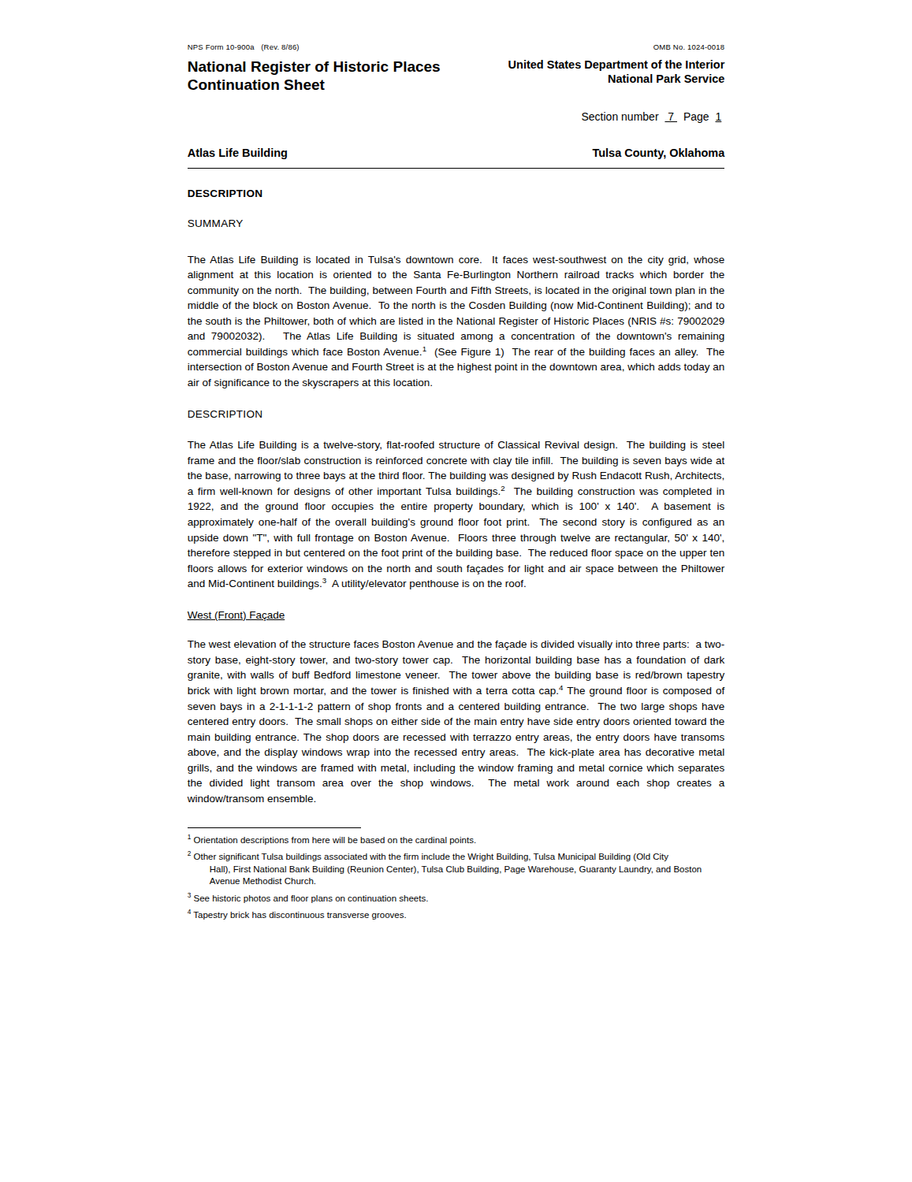NPS Form 10-900a (Rev. 8/86) OMB No. 1024-0018
National Register of Historic Places
Continuation Sheet
United States Department of the Interior
National Park Service
Section number 7 Page 1
Atlas Life Building Tulsa County, Oklahoma
DESCRIPTION
SUMMARY
The Atlas Life Building is located in Tulsa's downtown core. It faces west-southwest on the city grid, whose alignment at this location is oriented to the Santa Fe-Burlington Northern railroad tracks which border the community on the north. The building, between Fourth and Fifth Streets, is located in the original town plan in the middle of the block on Boston Avenue. To the north is the Cosden Building (now Mid-Continent Building); and to the south is the Philtower, both of which are listed in the National Register of Historic Places (NRIS #s: 79002029 and 79002032). The Atlas Life Building is situated among a concentration of the downtown's remaining commercial buildings which face Boston Avenue.1 (See Figure 1) The rear of the building faces an alley. The intersection of Boston Avenue and Fourth Street is at the highest point in the downtown area, which adds today an air of significance to the skyscrapers at this location.
DESCRIPTION
The Atlas Life Building is a twelve-story, flat-roofed structure of Classical Revival design. The building is steel frame and the floor/slab construction is reinforced concrete with clay tile infill. The building is seven bays wide at the base, narrowing to three bays at the third floor. The building was designed by Rush Endacott Rush, Architects, a firm well-known for designs of other important Tulsa buildings.2 The building construction was completed in 1922, and the ground floor occupies the entire property boundary, which is 100' x 140'. A basement is approximately one-half of the overall building's ground floor foot print. The second story is configured as an upside down "T", with full frontage on Boston Avenue. Floors three through twelve are rectangular, 50' x 140', therefore stepped in but centered on the foot print of the building base. The reduced floor space on the upper ten floors allows for exterior windows on the north and south façades for light and air space between the Philtower and Mid-Continent buildings.3 A utility/elevator penthouse is on the roof.
West (Front) Façade
The west elevation of the structure faces Boston Avenue and the façade is divided visually into three parts: a two-story base, eight-story tower, and two-story tower cap. The horizontal building base has a foundation of dark granite, with walls of buff Bedford limestone veneer. The tower above the building base is red/brown tapestry brick with light brown mortar, and the tower is finished with a terra cotta cap.4 The ground floor is composed of seven bays in a 2-1-1-1-2 pattern of shop fronts and a centered building entrance. The two large shops have centered entry doors. The small shops on either side of the main entry have side entry doors oriented toward the main building entrance. The shop doors are recessed with terrazzo entry areas, the entry doors have transoms above, and the display windows wrap into the recessed entry areas. The kick-plate area has decorative metal grills, and the windows are framed with metal, including the window framing and metal cornice which separates the divided light transom area over the shop windows. The metal work around each shop creates a window/transom ensemble.
1 Orientation descriptions from here will be based on the cardinal points.
2 Other significant Tulsa buildings associated with the firm include the Wright Building, Tulsa Municipal Building (Old City
Hall), First National Bank Building (Reunion Center), Tulsa Club Building, Page Warehouse, Guaranty Laundry, and Boston Avenue Methodist Church.
3 See historic photos and floor plans on continuation sheets.
4 Tapestry brick has discontinuous transverse grooves.